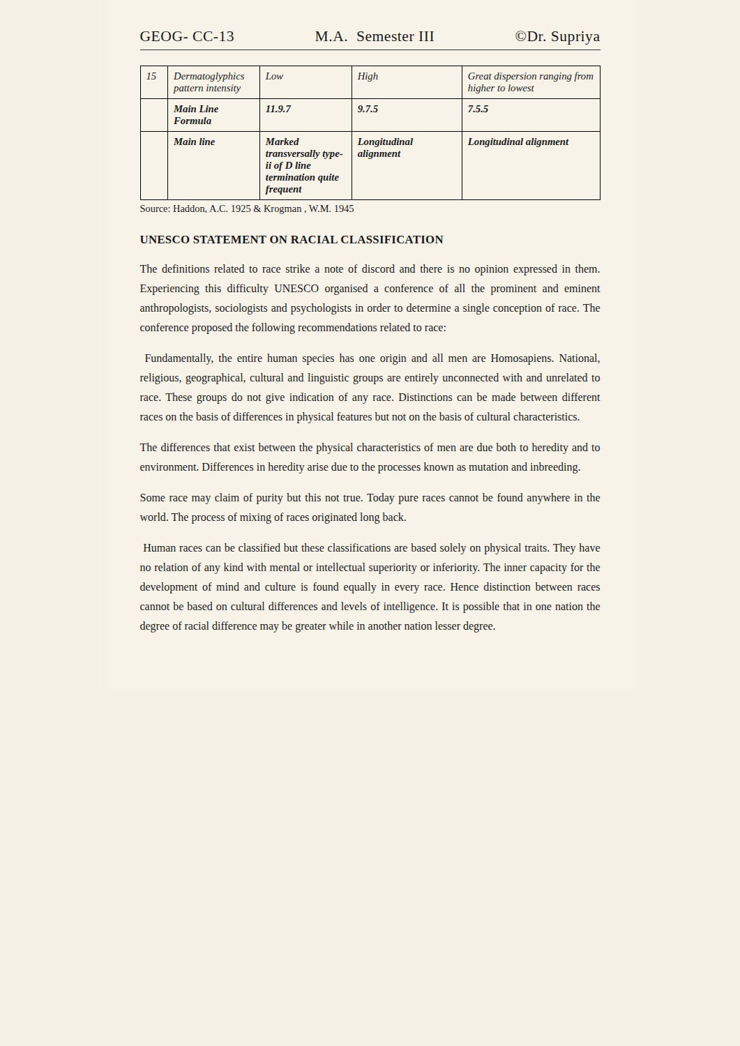GEOG- CC-13 M.A. Semester III ©Dr. Supriya
| 15 | Dermatoglyphics pattern intensity | Low | High | Great dispersion ranging from higher to lowest |
| | Main Line Formula | 11.9.7 | 9.7.5 | 7.5.5 |
| | Main line | Marked transversally type-ii of D line termination quite frequent | Longitudinal alignment | Longitudinal alignment |
Source: Haddon, A.C. 1925 & Krogman , W.M. 1945
UNESCO STATEMENT ON RACIAL CLASSIFICATION
The definitions related to race strike a note of discord and there is no opinion expressed in them. Experiencing this difficulty UNESCO organised a conference of all the prominent and eminent anthropologists, sociologists and psychologists in order to determine a single conception of race. The conference proposed the following recommendations related to race:
Fundamentally, the entire human species has one origin and all men are Homosapiens. National, religious, geographical, cultural and linguistic groups are entirely unconnected with and unrelated to race. These groups do not give indication of any race. Distinctions can be made between different races on the basis of differences in physical features but not on the basis of cultural characteristics.
The differences that exist between the physical characteristics of men are due both to heredity and to environment. Differences in heredity arise due to the processes known as mutation and inbreeding.
Some race may claim of purity but this not true. Today pure races cannot be found anywhere in the world. The process of mixing of races originated long back.
Human races can be classified but these classifications are based solely on physical traits. They have no relation of any kind with mental or intellectual superiority or inferiority. The inner capacity for the development of mind and culture is found equally in every race. Hence distinction between races cannot be based on cultural differences and levels of intelligence. It is possible that in one nation the degree of racial difference may be greater while in another nation lesser degree.